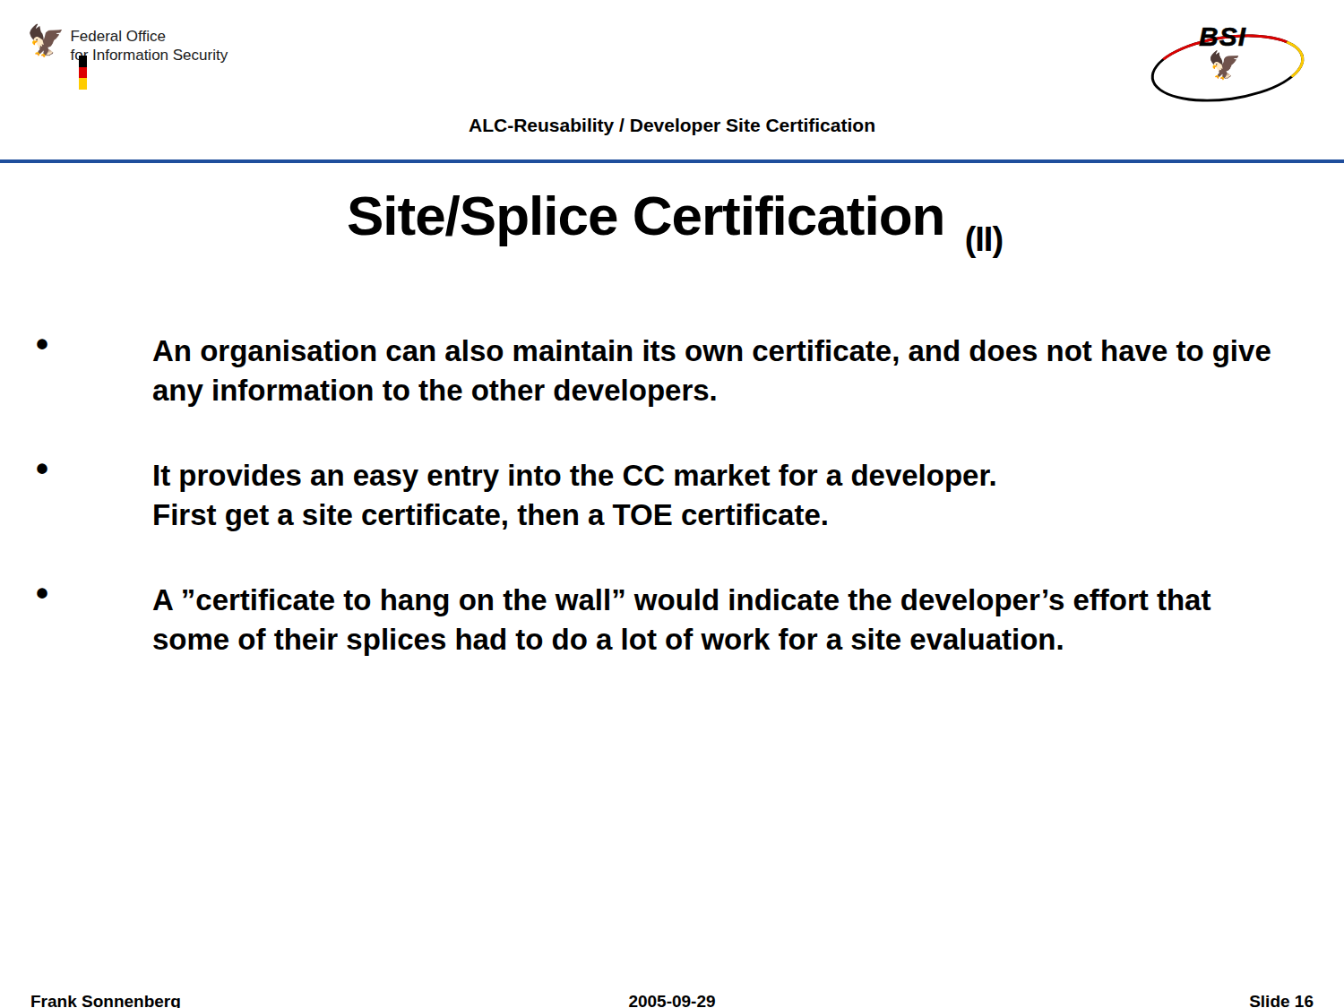🦅 Federal Office
for Information Security
BSI
🦅
ALC-Reusability / Developer Site Certification
Site/Splice Certification (II)
An organisation can also maintain its own certificate, and does not have to give any information to the other developers.
It provides an easy entry into the CC market for a developer.
First get a site certificate, then a TOE certificate.
A ”certificate to hang on the wall” would indicate the developer’s effort that some of their splices had to do a lot of work for a site evaluation.
Frank Sonnenberg 2005-09-29 Slide 16